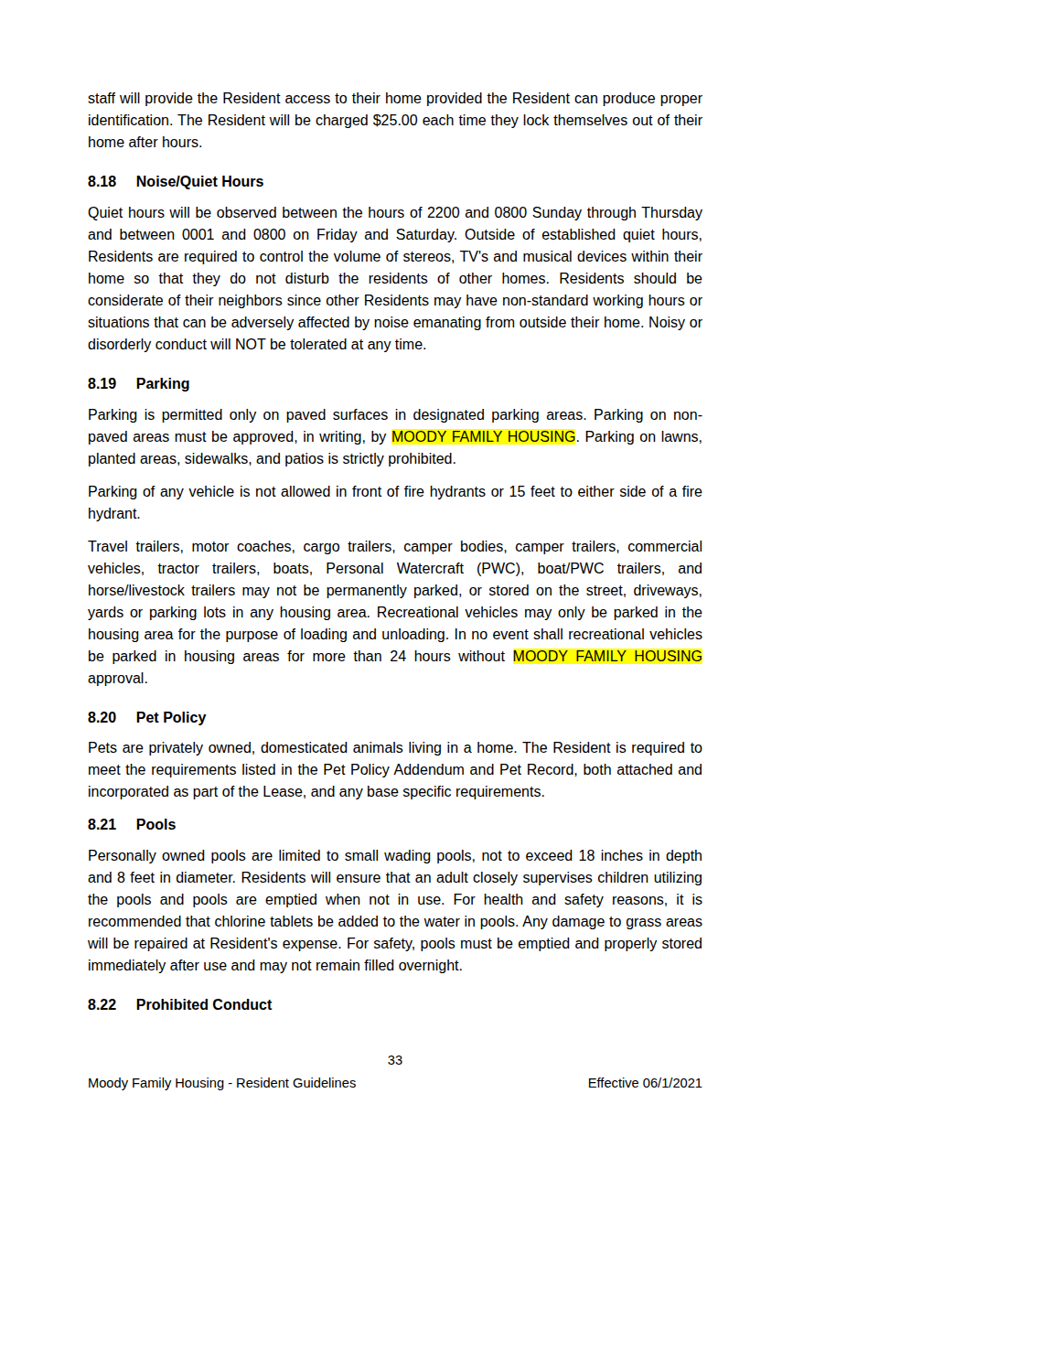staff will provide the Resident access to their home provided the Resident can produce proper identification. The Resident will be charged $25.00 each time they lock themselves out of their home after hours.
8.18 Noise/Quiet Hours
Quiet hours will be observed between the hours of 2200 and 0800 Sunday through Thursday and between 0001 and 0800 on Friday and Saturday. Outside of established quiet hours, Residents are required to control the volume of stereos, TV's and musical devices within their home so that they do not disturb the residents of other homes. Residents should be considerate of their neighbors since other Residents may have non-standard working hours or situations that can be adversely affected by noise emanating from outside their home. Noisy or disorderly conduct will NOT be tolerated at any time.
8.19 Parking
Parking is permitted only on paved surfaces in designated parking areas. Parking on non-paved areas must be approved, in writing, by MOODY FAMILY HOUSING. Parking on lawns, planted areas, sidewalks, and patios is strictly prohibited.
Parking of any vehicle is not allowed in front of fire hydrants or 15 feet to either side of a fire hydrant.
Travel trailers, motor coaches, cargo trailers, camper bodies, camper trailers, commercial vehicles, tractor trailers, boats, Personal Watercraft (PWC), boat/PWC trailers, and horse/livestock trailers may not be permanently parked, or stored on the street, driveways, yards or parking lots in any housing area. Recreational vehicles may only be parked in the housing area for the purpose of loading and unloading. In no event shall recreational vehicles be parked in housing areas for more than 24 hours without MOODY FAMILY HOUSING approval.
8.20 Pet Policy
Pets are privately owned, domesticated animals living in a home. The Resident is required to meet the requirements listed in the Pet Policy Addendum and Pet Record, both attached and incorporated as part of the Lease, and any base specific requirements.
8.21 Pools
Personally owned pools are limited to small wading pools, not to exceed 18 inches in depth and 8 feet in diameter. Residents will ensure that an adult closely supervises children utilizing the pools and pools are emptied when not in use. For health and safety reasons, it is recommended that chlorine tablets be added to the water in pools. Any damage to grass areas will be repaired at Resident's expense. For safety, pools must be emptied and properly stored immediately after use and may not remain filled overnight.
8.22 Prohibited Conduct
33
Moody Family Housing - Resident Guidelines Effective 06/1/2021